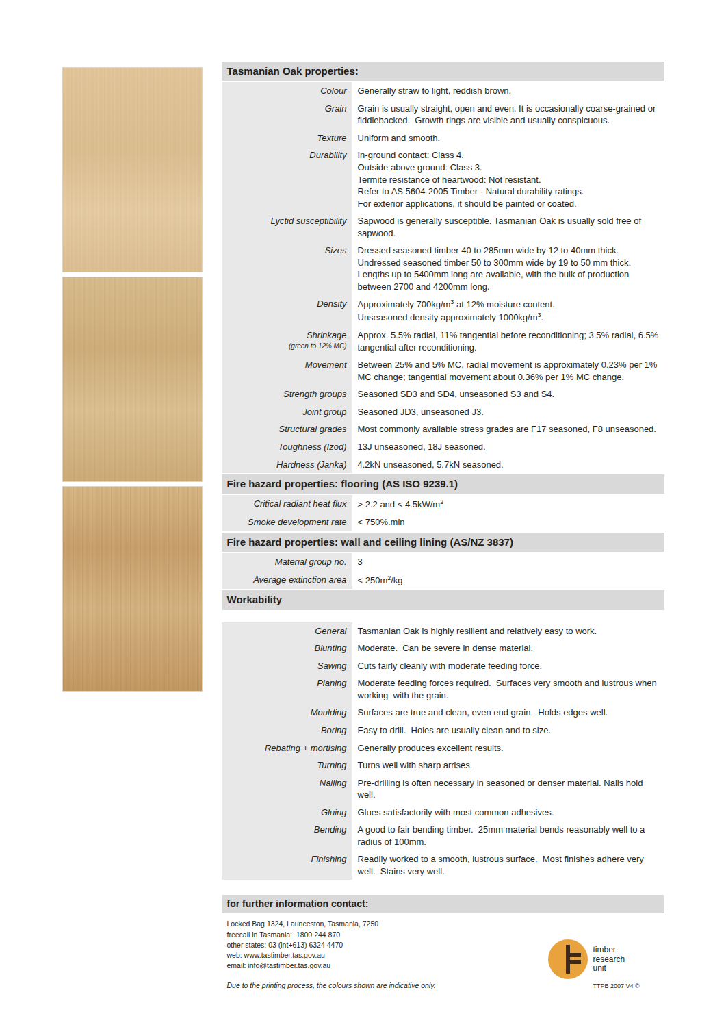Tasmanian Oak properties:
| Colour | Generally straw to light, reddish brown. |
| Grain | Grain is usually straight, open and even. It is occasionally coarse-grained or fiddlebacked. Growth rings are visible and usually conspicuous. |
| Texture | Uniform and smooth. |
| Durability | In-ground contact: Class 4. Outside above ground: Class 3. Termite resistance of heartwood: Not resistant. Refer to AS 5604-2005 Timber - Natural durability ratings. For exterior applications, it should be painted or coated. |
| Lyctid susceptibility | Sapwood is generally susceptible. Tasmanian Oak is usually sold free of sapwood. |
| Sizes | Dressed seasoned timber 40 to 285mm wide by 12 to 40mm thick. Undressed seasoned timber 50 to 300mm wide by 19 to 50 mm thick. Lengths up to 5400mm long are available, with the bulk of production between 2700 and 4200mm long. |
| Density | Approximately 700kg/m 3 at 12% moisture content. Unseasoned density approximately 1000kg/m 3 . |
| Shrinkage (green to 12% MC) | Approx. 5.5% radial, 11% tangential before reconditioning; 3.5% radial, 6.5% tangential after reconditioning. |
| Movement | Between 25% and 5% MC, radial movement is approximately 0.23% per 1% MC change; tangential movement about 0.36% per 1% MC change. |
| Strength groups | Seasoned SD3 and SD4, unseasoned S3 and S4. |
| Joint group | Seasoned JD3, unseasoned J3. |
| Structural grades | Most commonly available stress grades are F17 seasoned, F8 unseasoned. |
| Toughness (Izod) | 13J unseasoned, 18J seasoned. |
| Hardness (Janka) | 4.2kN unseasoned, 5.7kN seasoned. |
Fire hazard properties: flooring (AS ISO 9239.1)
| Critical radiant heat flux | > 2.2 and < 4.5kW/m 2 |
| Smoke development rate | < 750%.min |
Fire hazard properties: wall and ceiling lining (AS/NZ 3837)
| Material group no. | 3 |
| Average extinction area | < 250m 2 /kg |
Workability
| General | Tasmanian Oak is highly resilient and relatively easy to work. |
| Blunting | Moderate. Can be severe in dense material. |
| Sawing | Cuts fairly cleanly with moderate feeding force. |
| Planing | Moderate feeding forces required. Surfaces very smooth and lustrous when working with the grain. |
| Moulding | Surfaces are true and clean, even end grain. Holds edges well. |
| Boring | Easy to drill. Holes are usually clean and to size. |
| Rebating + mortising | Generally produces excellent results. |
| Turning | Turns well with sharp arrises. |
| Nailing | Pre-drilling is often necessary in seasoned or denser material. Nails hold well. |
| Gluing | Glues satisfactorily with most common adhesives. |
| Bending | A good to fair bending timber. 25mm material bends reasonably well to a radius of 100mm. |
| Finishing | Readily worked to a smooth, lustrous surface. Most finishes adhere very well. Stains very well. |
for further information contact:
Locked Bag 1324, Launceston, Tasmania, 7250
freecall in Tasmania: 1800 244 870
other states: 03 (int+613) 6324 4470
web: www.tastimber.tas.gov.au
email: info@tastimber.tas.gov.au
Due to the printing process, the colours shown are indicative only.
timber
research
unit
TTPB 2007 V4 ©